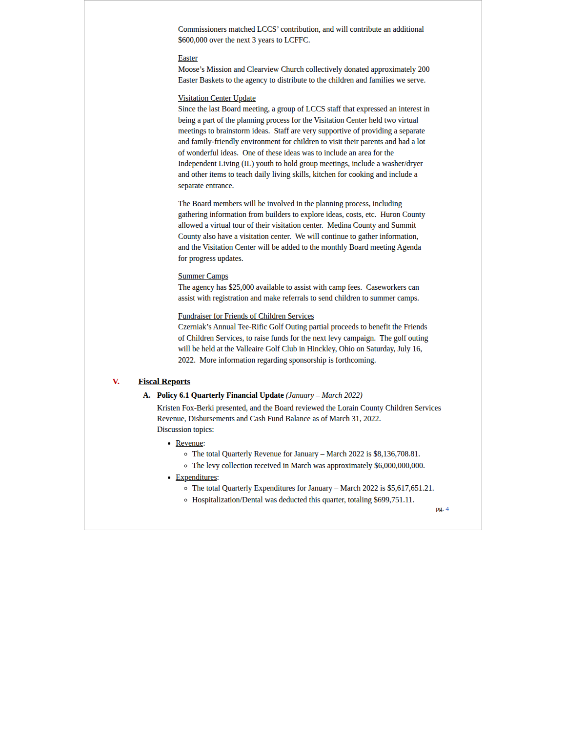Commissioners matched LCCS’ contribution, and will contribute an additional $600,000 over the next 3 years to LCFFC.
Easter
Moose’s Mission and Clearview Church collectively donated approximately 200 Easter Baskets to the agency to distribute to the children and families we serve.
Visitation Center Update
Since the last Board meeting, a group of LCCS staff that expressed an interest in being a part of the planning process for the Visitation Center held two virtual meetings to brainstorm ideas. Staff are very supportive of providing a separate and family-friendly environment for children to visit their parents and had a lot of wonderful ideas. One of these ideas was to include an area for the Independent Living (IL) youth to hold group meetings, include a washer/dryer and other items to teach daily living skills, kitchen for cooking and include a separate entrance.
The Board members will be involved in the planning process, including gathering information from builders to explore ideas, costs, etc. Huron County allowed a virtual tour of their visitation center. Medina County and Summit County also have a visitation center. We will continue to gather information, and the Visitation Center will be added to the monthly Board meeting Agenda for progress updates.
Summer Camps
The agency has $25,000 available to assist with camp fees. Caseworkers can assist with registration and make referrals to send children to summer camps.
Fundraiser for Friends of Children Services
Czerniak’s Annual Tee-Rific Golf Outing partial proceeds to benefit the Friends of Children Services, to raise funds for the next levy campaign. The golf outing will be held at the Valleaire Golf Club in Hinckley, Ohio on Saturday, July 16, 2022. More information regarding sponsorship is forthcoming.
V. Fiscal Reports
A. Policy 6.1 Quarterly Financial Update (January – March 2022)
Kristen Fox-Berki presented, and the Board reviewed the Lorain County Children Services Revenue, Disbursements and Cash Fund Balance as of March 31, 2022.
Discussion topics:
Revenue:
The total Quarterly Revenue for January – March 2022 is $8,136,708.81.
The levy collection received in March was approximately $6,000,000,000.
Expenditures:
The total Quarterly Expenditures for January – March 2022 is $5,617,651.21.
Hospitalization/Dental was deducted this quarter, totaling $699,751.11.
pg. 4